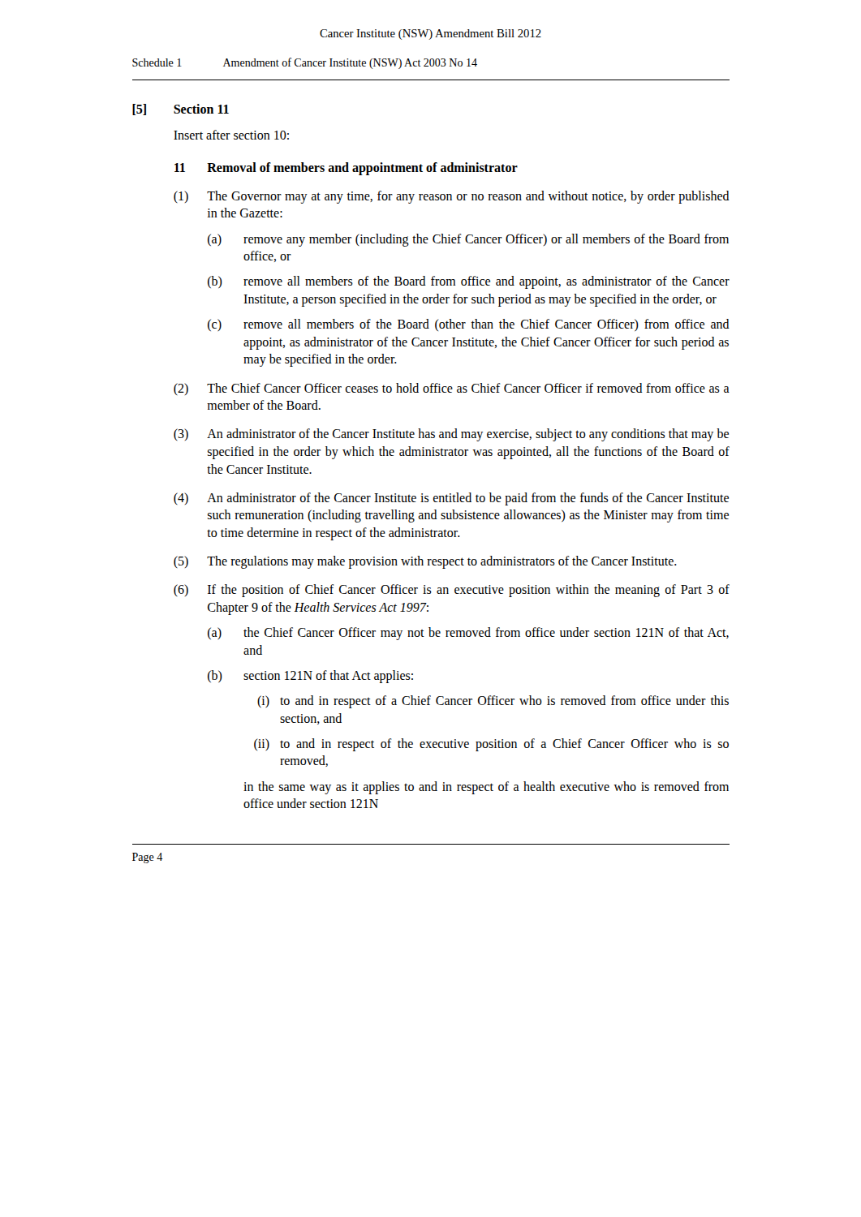Cancer Institute (NSW) Amendment Bill 2012
Schedule 1 Amendment of Cancer Institute (NSW) Act 2003 No 14
[5] Section 11
Insert after section 10:
11 Removal of members and appointment of administrator
(1) The Governor may at any time, for any reason or no reason and without notice, by order published in the Gazette:
(a) remove any member (including the Chief Cancer Officer) or all members of the Board from office, or
(b) remove all members of the Board from office and appoint, as administrator of the Cancer Institute, a person specified in the order for such period as may be specified in the order, or
(c) remove all members of the Board (other than the Chief Cancer Officer) from office and appoint, as administrator of the Cancer Institute, the Chief Cancer Officer for such period as may be specified in the order.
(2) The Chief Cancer Officer ceases to hold office as Chief Cancer Officer if removed from office as a member of the Board.
(3) An administrator of the Cancer Institute has and may exercise, subject to any conditions that may be specified in the order by which the administrator was appointed, all the functions of the Board of the Cancer Institute.
(4) An administrator of the Cancer Institute is entitled to be paid from the funds of the Cancer Institute such remuneration (including travelling and subsistence allowances) as the Minister may from time to time determine in respect of the administrator.
(5) The regulations may make provision with respect to administrators of the Cancer Institute.
(6) If the position of Chief Cancer Officer is an executive position within the meaning of Part 3 of Chapter 9 of the Health Services Act 1997:
(a) the Chief Cancer Officer may not be removed from office under section 121N of that Act, and
(b) section 121N of that Act applies:
(i) to and in respect of a Chief Cancer Officer who is removed from office under this section, and
(ii) to and in respect of the executive position of a Chief Cancer Officer who is so removed,
in the same way as it applies to and in respect of a health executive who is removed from office under section 121N
Page 4